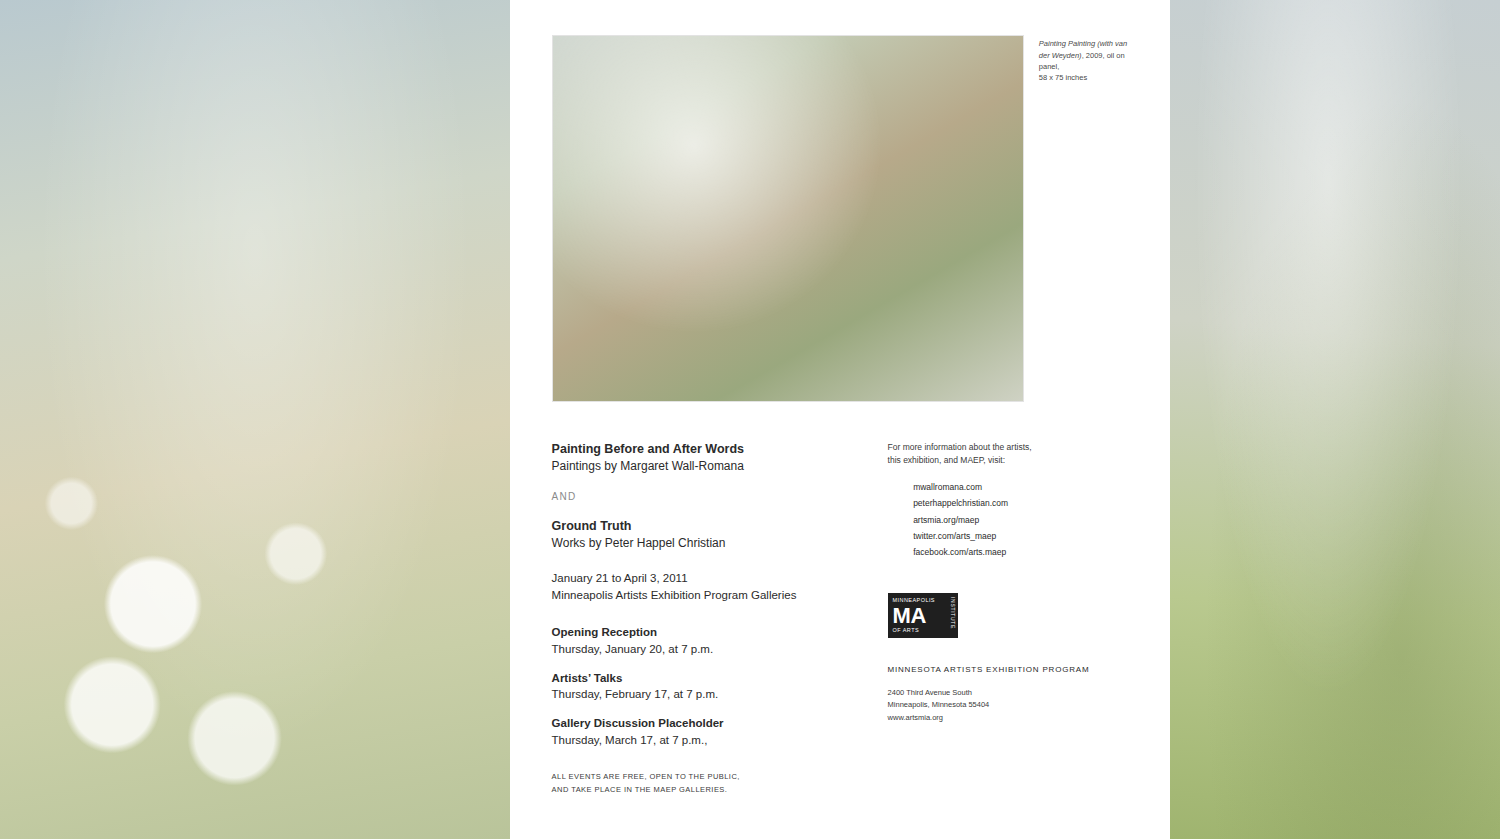Painting Painting (with van der Weyden), 2009, oil on panel,
58 x 75 inches
Painting Before and After Words
Paintings by Margaret Wall-Romana
and
Ground Truth
Works by Peter Happel Christian
January 21 to April 3, 2011 Minneapolis Artists Exhibition Program Galleries
Opening Reception Thursday, January 20, at 7 p.m.
Artists’ Talks Thursday, February 17, at 7 p.m.
Gallery Discussion Placeholder Thursday, March 17, at 7 p.m.,
All events are free, open to the public,
and take place in the MAEP galleries.
For more information about the artists,
this exhibition, and MAEP, visit:
mwallromana.com
peterhappelchristian.com
artsmia.org/maep
twitter.com/arts_maep
facebook.com/arts.maep
Minneapolis MA of Arts
Institute
Minnesota Artists Exhibition Program
2400 Third Avenue South
Minneapolis, Minnesota 55404
www.artsmia.org